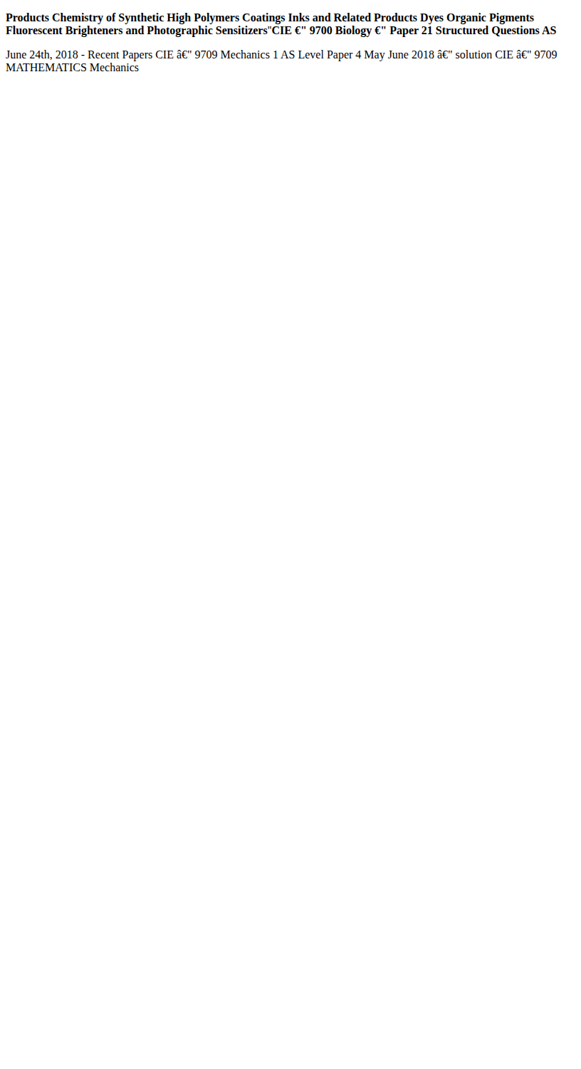Products Chemistry of Synthetic High Polymers Coatings Inks and Related Products Dyes Organic Pigments Fluorescent Brighteners and Photographic Sensitizers''CIE €" 9700 Biology €" Paper 21 Structured Questions AS
June 24th, 2018 - Recent Papers CIE â€" 9709 Mechanics 1 AS Level Paper 4 May June 2018 â€" solution CIE â€" 9709 MATHEMATICS Mechanics